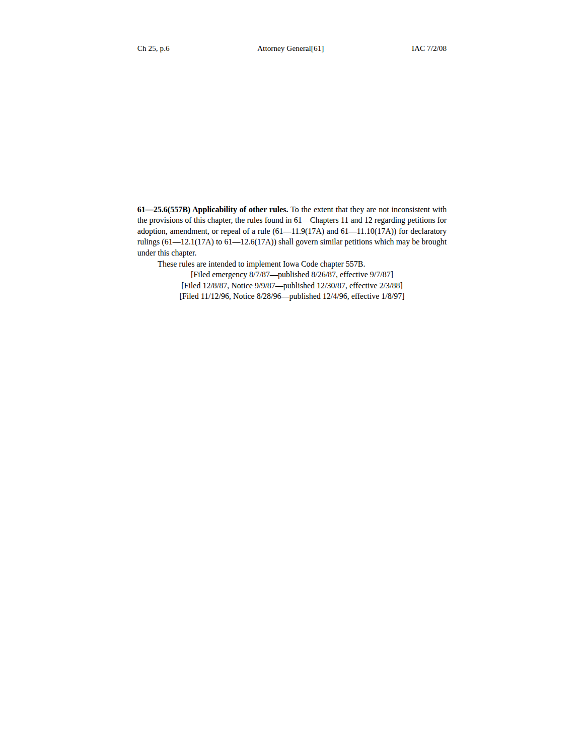Ch 25, p.6 Attorney General[61] IAC 7/2/08
61—25.6(557B) Applicability of other rules. To the extent that they are not inconsistent with the provisions of this chapter, the rules found in 61—Chapters 11 and 12 regarding petitions for adoption, amendment, or repeal of a rule (61—11.9(17A) and 61—11.10(17A)) for declaratory rulings (61—12.1(17A) to 61—12.6(17A)) shall govern similar petitions which may be brought under this chapter.
These rules are intended to implement Iowa Code chapter 557B.
[Filed emergency 8/7/87—published 8/26/87, effective 9/7/87]
[Filed 12/8/87, Notice 9/9/87—published 12/30/87, effective 2/3/88]
[Filed 11/12/96, Notice 8/28/96—published 12/4/96, effective 1/8/97]